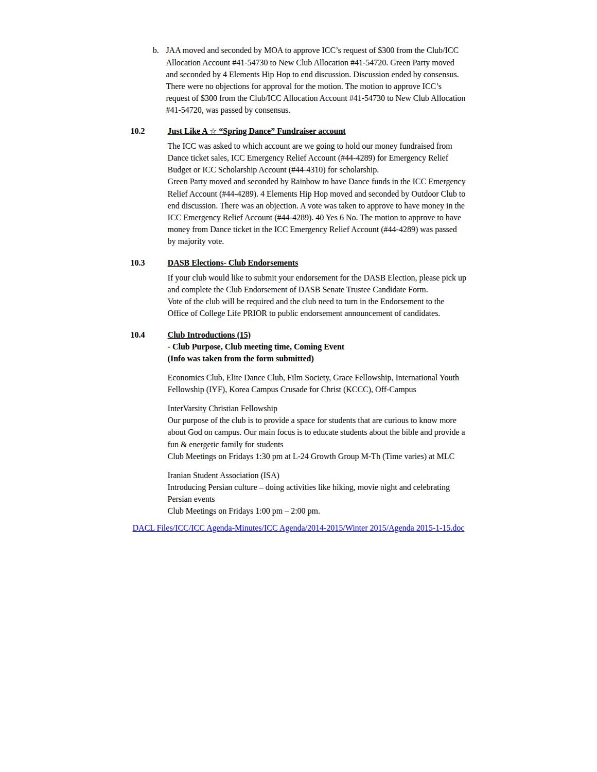b.
JAA moved and seconded by MOA to approve ICC’s request of $300 from the Club/ICC Allocation Account #41-54730 to New Club Allocation #41-54720. Green Party moved and seconded by 4 Elements Hip Hop to end discussion. Discussion ended by consensus. There were no objections for approval for the motion. The motion to approve ICC’s request of $300 from the Club/ICC Allocation Account #41-54730 to New Club Allocation #41-54720, was passed by consensus.
10.2
Just Like A ☆ “Spring Dance” Fundraiser account
The ICC was asked to which account are we going to hold our money fundraised from Dance ticket sales, ICC Emergency Relief Account (#44-4289) for Emergency Relief Budget or ICC Scholarship Account (#44-4310) for scholarship.
Green Party moved and seconded by Rainbow to have Dance funds in the ICC Emergency Relief Account (#44-4289). 4 Elements Hip Hop moved and seconded by Outdoor Club to end discussion. There was an objection. A vote was taken to approve to have money in the ICC Emergency Relief Account (#44-4289). 40 Yes 6 No. The motion to approve to have money from Dance ticket in the ICC Emergency Relief Account (#44-4289) was passed by majority vote.
10.3
DASB Elections- Club Endorsements
If your club would like to submit your endorsement for the DASB Election, please pick up and complete the Club Endorsement of DASB Senate Trustee Candidate Form.
Vote of the club will be required and the club need to turn in the Endorsement to the Office of College Life PRIOR to public endorsement announcement of candidates.
10.4
Club Introductions (15)
- Club Purpose, Club meeting time, Coming Event
(Info was taken from the form submitted)
Economics Club, Elite Dance Club, Film Society, Grace Fellowship, International Youth Fellowship (IYF), Korea Campus Crusade for Christ (KCCC), Off-Campus
InterVarsity Christian Fellowship
Our purpose of the club is to provide a space for students that are curious to know more about God on campus. Our main focus is to educate students about the bible and provide a fun & energetic family for students
Club Meetings on Fridays 1:30 pm at L-24 Growth Group M-Th (Time varies) at MLC
Iranian Student Association (ISA)
Introducing Persian culture – doing activities like hiking, movie night and celebrating Persian events
Club Meetings on Fridays 1:00 pm – 2:00 pm.
DACL Files/ICC/ICC Agenda-Minutes/ICC Agenda/2014-2015/Winter 2015/Agenda 2015-1-15.doc